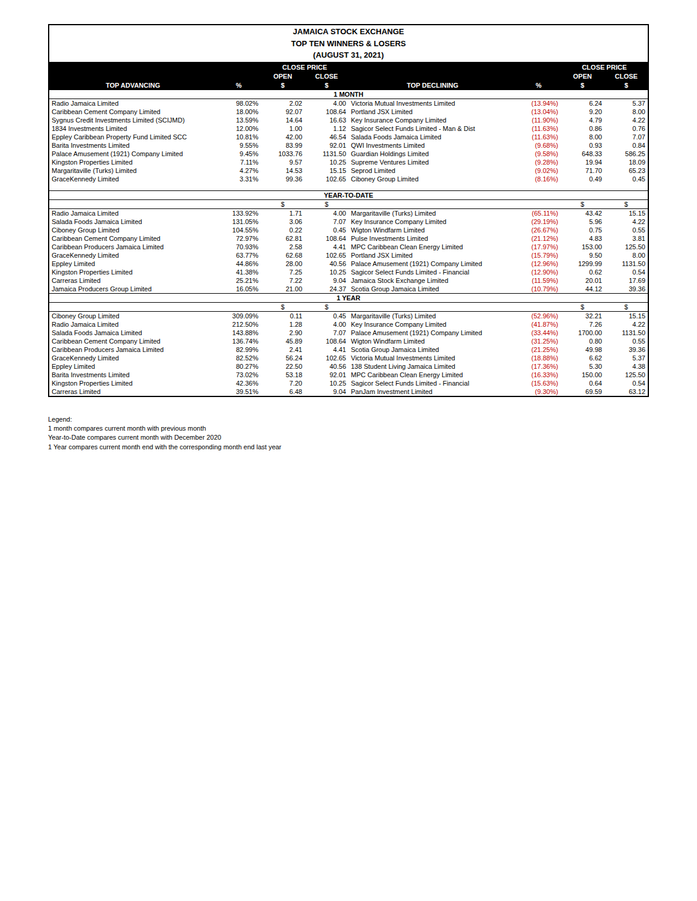| JAMAICA STOCK EXCHANGE TOP TEN WINNERS & LOSERS (AUGUST 31, 2021) |
| TOP ADVANCING | % | CLOSE PRICE | TOP DECLINING | % | CLOSE PRICE |
| OPEN | CLOSE | OPEN | CLOSE |
| $ | $ | $ | $ |
| 1 MONTH |
| Radio Jamaica Limited | 98.02% | 2.02 | 4.00 | Victoria Mutual Investments Limited | (13.94%) | 6.24 | 5.37 |
| Caribbean Cement Company Limited | 18.00% | 92.07 | 108.64 | Portland JSX Limited | (13.04%) | 9.20 | 8.00 |
| Sygnus Credit Investments Limited (SCIJMD) | 13.59% | 14.64 | 16.63 | Key Insurance Company Limited | (11.90%) | 4.79 | 4.22 |
| 1834 Investments Limited | 12.00% | 1.00 | 1.12 | Sagicor Select Funds Limited - Man & Dist | (11.63%) | 0.86 | 0.76 |
| Eppley Caribbean Property Fund Limited SCC | 10.81% | 42.00 | 46.54 | Salada Foods Jamaica Limited | (11.63%) | 8.00 | 7.07 |
| Barita Investments Limited | 9.55% | 83.99 | 92.01 | QWI Investments Limited | (9.68%) | 0.93 | 0.84 |
| Palace Amusement (1921) Company Limited | 9.45% | 1033.76 | 1131.50 | Guardian Holdings Limited | (9.58%) | 648.33 | 586.25 |
| Kingston Properties Limited | 7.11% | 9.57 | 10.25 | Supreme Ventures Limited | (9.28%) | 19.94 | 18.09 |
| Margaritaville (Turks) Limited | 4.27% | 14.53 | 15.15 | Seprod Limited | (9.02%) | 71.70 | 65.23 |
| GraceKennedy Limited | 3.31% | 99.36 | 102.65 | Ciboney Group Limited | (8.16%) | 0.49 | 0.45 |
| YEAR-TO-DATE |
| | | $ | $ | | | $ | $ |
| Radio Jamaica Limited | 133.92% | 1.71 | 4.00 | Margaritaville (Turks) Limited | (65.11%) | 43.42 | 15.15 |
| Salada Foods Jamaica Limited | 131.05% | 3.06 | 7.07 | Key Insurance Company Limited | (29.19%) | 5.96 | 4.22 |
| Ciboney Group Limited | 104.55% | 0.22 | 0.45 | Wigton Windfarm Limited | (26.67%) | 0.75 | 0.55 |
| Caribbean Cement Company Limited | 72.97% | 62.81 | 108.64 | Pulse Investments Limited | (21.12%) | 4.83 | 3.81 |
| Caribbean Producers Jamaica Limited | 70.93% | 2.58 | 4.41 | MPC Caribbean Clean Energy Limited | (17.97%) | 153.00 | 125.50 |
| GraceKennedy Limited | 63.77% | 62.68 | 102.65 | Portland JSX Limited | (15.79%) | 9.50 | 8.00 |
| Eppley Limited | 44.86% | 28.00 | 40.56 | Palace Amusement (1921) Company Limited | (12.96%) | 1299.99 | 1131.50 |
| Kingston Properties Limited | 41.38% | 7.25 | 10.25 | Sagicor Select Funds Limited - Financial | (12.90%) | 0.62 | 0.54 |
| Carreras Limited | 25.21% | 7.22 | 9.04 | Jamaica Stock Exchange Limited | (11.59%) | 20.01 | 17.69 |
| Jamaica Producers Group Limited | 16.05% | 21.00 | 24.37 | Scotia Group Jamaica Limited | (10.79%) | 44.12 | 39.36 |
| 1 YEAR |
| | | $ | $ | | | $ | $ |
| Ciboney Group Limited | 309.09% | 0.11 | 0.45 | Margaritaville (Turks) Limited | (52.96%) | 32.21 | 15.15 |
| Radio Jamaica Limited | 212.50% | 1.28 | 4.00 | Key Insurance Company Limited | (41.87%) | 7.26 | 4.22 |
| Salada Foods Jamaica Limited | 143.88% | 2.90 | 7.07 | Palace Amusement (1921) Company Limited | (33.44%) | 1700.00 | 1131.50 |
| Caribbean Cement Company Limited | 136.74% | 45.89 | 108.64 | Wigton Windfarm Limited | (31.25%) | 0.80 | 0.55 |
| Caribbean Producers Jamaica Limited | 82.99% | 2.41 | 4.41 | Scotia Group Jamaica Limited | (21.25%) | 49.98 | 39.36 |
| GraceKennedy Limited | 82.52% | 56.24 | 102.65 | Victoria Mutual Investments Limited | (18.88%) | 6.62 | 5.37 |
| Eppley Limited | 80.27% | 22.50 | 40.56 | 138 Student Living Jamaica Limited | (17.36%) | 5.30 | 4.38 |
| Barita Investments Limited | 73.02% | 53.18 | 92.01 | MPC Caribbean Clean Energy Limited | (16.33%) | 150.00 | 125.50 |
| Kingston Properties Limited | 42.36% | 7.20 | 10.25 | Sagicor Select Funds Limited - Financial | (15.63%) | 0.64 | 0.54 |
| Carreras Limited | 39.51% | 6.48 | 9.04 | PanJam Investment Limited | (9.30%) | 69.59 | 63.12 |
Legend:
1 month compares current month with previous month
Year-to-Date compares current month with December 2020
1 Year compares current month end with the corresponding month end last year